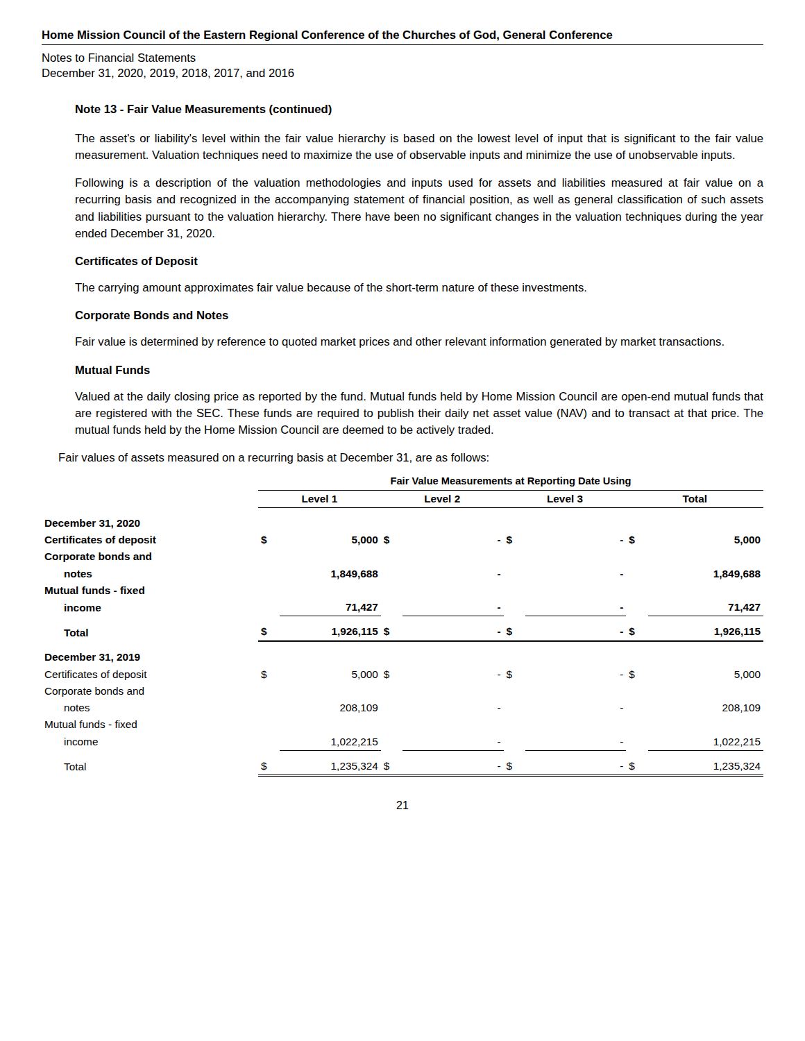Home Mission Council of the Eastern Regional Conference of the Churches of God, General Conference
Notes to Financial Statements
December 31, 2020, 2019, 2018, 2017, and 2016
Note 13 - Fair Value Measurements (continued)
The asset's or liability's level within the fair value hierarchy is based on the lowest level of input that is significant to the fair value measurement. Valuation techniques need to maximize the use of observable inputs and minimize the use of unobservable inputs.
Following is a description of the valuation methodologies and inputs used for assets and liabilities measured at fair value on a recurring basis and recognized in the accompanying statement of financial position, as well as general classification of such assets and liabilities pursuant to the valuation hierarchy. There have been no significant changes in the valuation techniques during the year ended December 31, 2020.
Certificates of Deposit
The carrying amount approximates fair value because of the short-term nature of these investments.
Corporate Bonds and Notes
Fair value is determined by reference to quoted market prices and other relevant information generated by market transactions.
Mutual Funds
Valued at the daily closing price as reported by the fund. Mutual funds held by Home Mission Council are open-end mutual funds that are registered with the SEC. These funds are required to publish their daily net asset value (NAV) and to transact at that price. The mutual funds held by the Home Mission Council are deemed to be actively traded.
Fair values of assets measured on a recurring basis at December 31, are as follows:
| | Fair Value Measurements at Reporting Date Using |
| | Level 1 | Level 2 | Level 3 | Total |
| December 31, 2020 | |
| Certificates of deposit | $ | 5,000 | $ | - | $ | - | $ | 5,000 |
| Corporate bonds and | |
| notes | | 1,849,688 | | - | | - | | 1,849,688 |
| Mutual funds - fixed | |
| income | | 71,427 | | - | | - | | 71,427 |
| Total | $ | 1,926,115 | $ | - | $ | - | $ | 1,926,115 |
| December 31, 2019 | |
| Certificates of deposit | $ | 5,000 | $ | - | $ | - | $ | 5,000 |
| Corporate bonds and | |
| notes | | 208,109 | | - | | - | | 208,109 |
| Mutual funds - fixed | |
| income | | 1,022,215 | | - | | - | | 1,022,215 |
| Total | $ | 1,235,324 | $ | - | $ | - | $ | 1,235,324 |
21